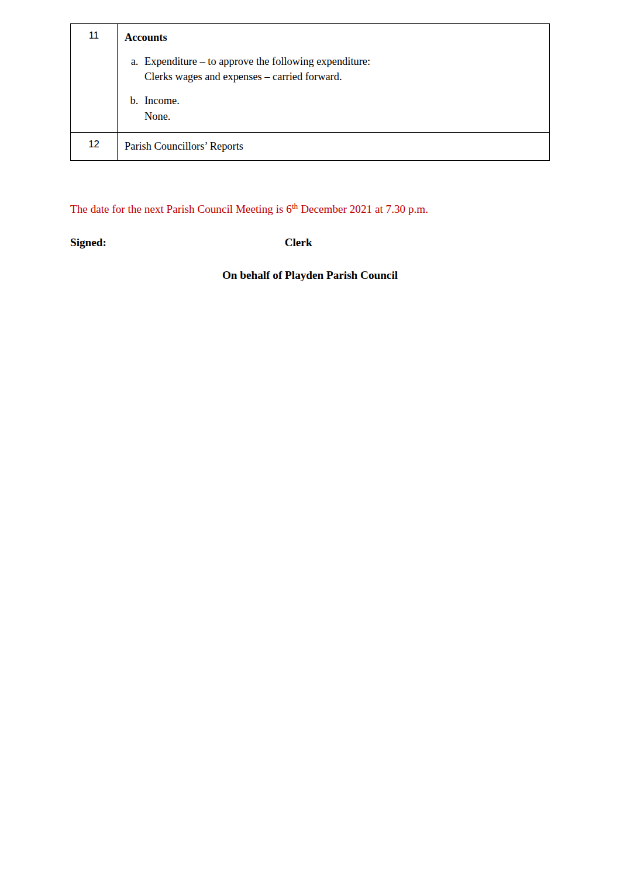| 11 | Accounts Expenditure – to approve the following expenditure: Clerks wages and expenses – carried forward. Income. None. |
| 12 | Parish Councillors’ Reports |
The date for the next Parish Council Meeting is 6th December 2021 at 7.30 p.m.
Signed: Clerk
On behalf of Playden Parish Council